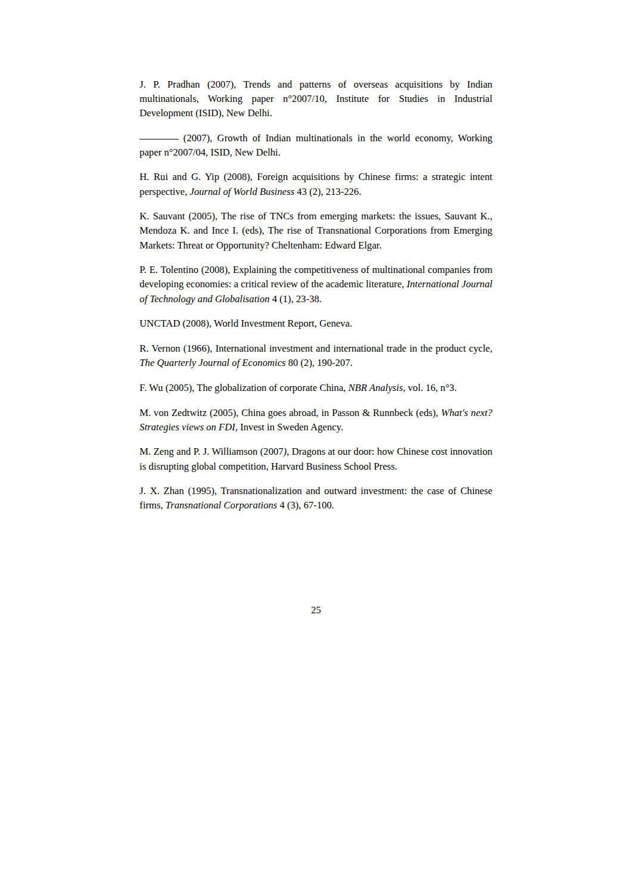J. P. Pradhan (2007), Trends and patterns of overseas acquisitions by Indian multinationals, Working paper n°2007/10, Institute for Studies in Industrial Development (ISID), New Delhi.
———— (2007), Growth of Indian multinationals in the world economy, Working paper n°2007/04, ISID, New Delhi.
H. Rui and G. Yip (2008), Foreign acquisitions by Chinese firms: a strategic intent perspective, Journal of World Business 43 (2), 213-226.
K. Sauvant (2005), The rise of TNCs from emerging markets: the issues, Sauvant K., Mendoza K. and Ince I. (eds), The rise of Transnational Corporations from Emerging Markets: Threat or Opportunity? Cheltenham: Edward Elgar.
P. E. Tolentino (2008), Explaining the competitiveness of multinational companies from developing economies: a critical review of the academic literature, International Journal of Technology and Globalisation 4 (1), 23-38.
UNCTAD (2008), World Investment Report, Geneva.
R. Vernon (1966), International investment and international trade in the product cycle, The Quarterly Journal of Economics 80 (2), 190-207.
F. Wu (2005), The globalization of corporate China, NBR Analysis, vol. 16, n°3.
M. von Zedtwitz (2005), China goes abroad, in Passon & Runnbeck (eds), What's next? Strategies views on FDI, Invest in Sweden Agency.
M. Zeng and P. J. Williamson (2007), Dragons at our door: how Chinese cost innovation is disrupting global competition, Harvard Business School Press.
J. X. Zhan (1995), Transnationalization and outward investment: the case of Chinese firms, Transnational Corporations 4 (3), 67-100.
25